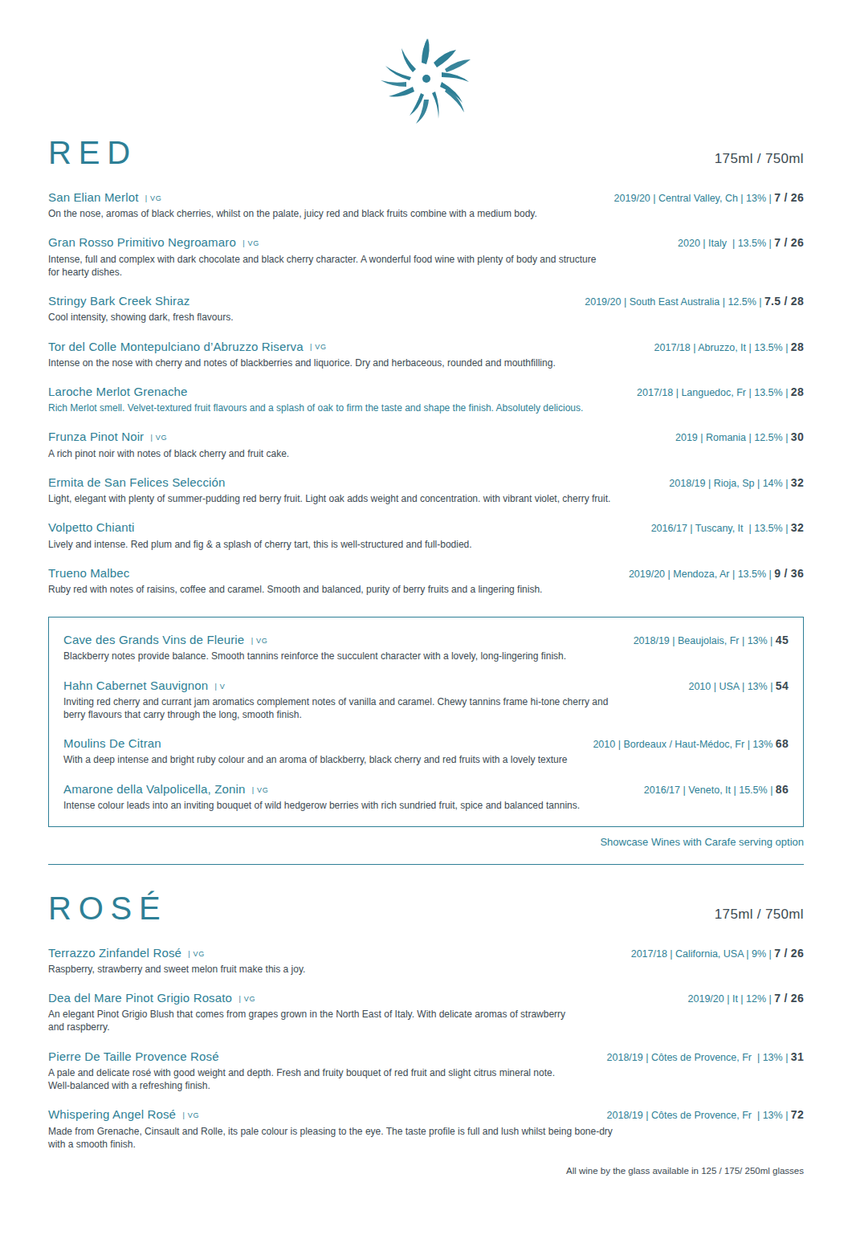RED
175ml / 750ml
San Elian Merlot | VG
2019/20 | Central Valley, Ch | 13% | 7 / 26
On the nose, aromas of black cherries, whilst on the palate, juicy red and black fruits combine with a medium body.
Gran Rosso Primitivo Negroamaro | VG
2020 | Italy | 13.5% | 7 / 26
Intense, full and complex with dark chocolate and black cherry character. A wonderful food wine with plenty of body and structure
for hearty dishes.
Stringy Bark Creek Shiraz
2019/20 | South East Australia | 12.5% | 7.5 / 28
Cool intensity, showing dark, fresh flavours.
Tor del Colle Montepulciano d’Abruzzo Riserva | VG
2017/18 | Abruzzo, It | 13.5% | 28
Intense on the nose with cherry and notes of blackberries and liquorice. Dry and herbaceous, rounded and mouthfilling.
Laroche Merlot Grenache
2017/18 | Languedoc, Fr | 13.5% | 28
Rich Merlot smell. Velvet-textured fruit flavours and a splash of oak to firm the taste and shape the finish. Absolutely delicious.
Frunza Pinot Noir | VG
2019 | Romania | 12.5% | 30
A rich pinot noir with notes of black cherry and fruit cake.
Ermita de San Felices Selección
2018/19 | Rioja, Sp | 14% | 32
Light, elegant with plenty of summer-pudding red berry fruit. Light oak adds weight and concentration. with vibrant violet, cherry fruit.
Volpetto Chianti
2016/17 | Tuscany, It | 13.5% | 32
Lively and intense. Red plum and fig & a splash of cherry tart, this is well-structured and full-bodied.
Trueno Malbec
2019/20 | Mendoza, Ar | 13.5% | 9 / 36
Ruby red with notes of raisins, coffee and caramel. Smooth and balanced, purity of berry fruits and a lingering finish.
Cave des Grands Vins de Fleurie | VG
2018/19 | Beaujolais, Fr | 13% | 45
Blackberry notes provide balance. Smooth tannins reinforce the succulent character with a lovely, long-lingering finish.
Hahn Cabernet Sauvignon | V
2010 | USA | 13% | 54
Inviting red cherry and currant jam aromatics complement notes of vanilla and caramel. Chewy tannins frame hi-tone cherry and
berry flavours that carry through the long, smooth finish.
Moulins De Citran
2010 | Bordeaux / Haut-Médoc, Fr | 13% 68
With a deep intense and bright ruby colour and an aroma of blackberry, black cherry and red fruits with a lovely texture
Amarone della Valpolicella, Zonin | VG
2016/17 | Veneto, It | 15.5% | 86
Intense colour leads into an inviting bouquet of wild hedgerow berries with rich sundried fruit, spice and balanced tannins.
Showcase Wines with Carafe serving option
ROSÉ
175ml / 750ml
Terrazzo Zinfandel Rosé | VG
2017/18 | California, USA | 9% | 7 / 26
Raspberry, strawberry and sweet melon fruit make this a joy.
Dea del Mare Pinot Grigio Rosato | VG
2019/20 | It | 12% | 7 / 26
An elegant Pinot Grigio Blush that comes from grapes grown in the North East of Italy. With delicate aromas of strawberry
and raspberry.
Pierre De Taille Provence Rosé
2018/19 | Côtes de Provence, Fr | 13% | 31
A pale and delicate rosé with good weight and depth. Fresh and fruity bouquet of red fruit and slight citrus mineral note.
Well-balanced with a refreshing finish.
Whispering Angel Rosé | VG
2018/19 | Côtes de Provence, Fr | 13% | 72
Made from Grenache, Cinsault and Rolle, its pale colour is pleasing to the eye. The taste profile is full and lush whilst being bone-dry
with a smooth finish.
All wine by the glass available in 125 / 175/ 250ml glasses